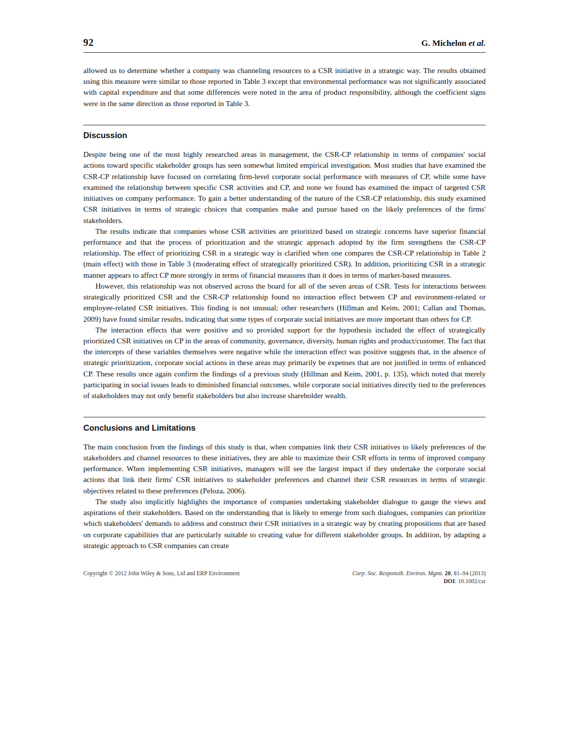92 G. Michelon et al.
allowed us to determine whether a company was channeling resources to a CSR initiative in a strategic way. The results obtained using this measure were similar to those reported in Table 3 except that environmental performance was not significantly associated with capital expenditure and that some differences were noted in the area of product responsibility, although the coefficient signs were in the same direction as those reported in Table 3.
Discussion
Despite being one of the most highly researched areas in management, the CSR-CP relationship in terms of companies' social actions toward specific stakeholder groups has seen somewhat limited empirical investigation. Most studies that have examined the CSR-CP relationship have focused on correlating firm-level corporate social performance with measures of CP, while some have examined the relationship between specific CSR activities and CP, and none we found has examined the impact of targeted CSR initiatives on company performance. To gain a better understanding of the nature of the CSR-CP relationship, this study examined CSR initiatives in terms of strategic choices that companies make and pursue based on the likely preferences of the firms' stakeholders.
The results indicate that companies whose CSR activities are prioritized based on strategic concerns have superior financial performance and that the process of prioritization and the strategic approach adopted by the firm strengthens the CSR-CP relationship. The effect of prioritizing CSR in a strategic way is clarified when one compares the CSR-CP relationship in Table 2 (main effect) with those in Table 3 (moderating effect of strategically prioritized CSR). In addition, prioritizing CSR in a strategic manner appears to affect CP more strongly in terms of financial measures than it does in terms of market-based measures.
However, this relationship was not observed across the board for all of the seven areas of CSR. Tests for interactions between strategically prioritized CSR and the CSR-CP relationship found no interaction effect between CP and environment-related or employee-related CSR initiatives. This finding is not unusual; other researchers (Hillman and Keim, 2001; Callan and Thomas, 2009) have found similar results, indicating that some types of corporate social initiatives are more important than others for CP.
The interaction effects that were positive and so provided support for the hypothesis included the effect of strategically prioritized CSR initiatives on CP in the areas of community, governance, diversity, human rights and product/customer. The fact that the intercepts of these variables themselves were negative while the interaction effect was positive suggests that, in the absence of strategic prioritization, corporate social actions in these areas may primarily be expenses that are not justified in terms of enhanced CP. These results once again confirm the findings of a previous study (Hillman and Keim, 2001, p. 135), which noted that merely participating in social issues leads to diminished financial outcomes, while corporate social initiatives directly tied to the preferences of stakeholders may not only benefit stakeholders but also increase shareholder wealth.
Conclusions and Limitations
The main conclusion from the findings of this study is that, when companies link their CSR initiatives to likely preferences of the stakeholders and channel resources to these initiatives, they are able to maximize their CSR efforts in terms of improved company performance. When implementing CSR initiatives, managers will see the largest impact if they undertake the corporate social actions that link their firms' CSR initiatives to stakeholder preferences and channel their CSR resources in terms of strategic objectives related to these preferences (Peloza, 2006).
The study also implicitly highlights the importance of companies undertaking stakeholder dialogue to gauge the views and aspirations of their stakeholders. Based on the understanding that is likely to emerge from such dialogues, companies can prioritize which stakeholders' demands to address and construct their CSR initiatives in a strategic way by creating propositions that are based on corporate capabilities that are particularly suitable to creating value for different stakeholder groups. In addition, by adapting a strategic approach to CSR companies can create
Copyright © 2012 John Wiley & Sons, Ltd and ERP Environment
Corp. Soc. Responsib. Environ. Mgmt. 20, 81–94 (2013) DOI: 10.1002/csr